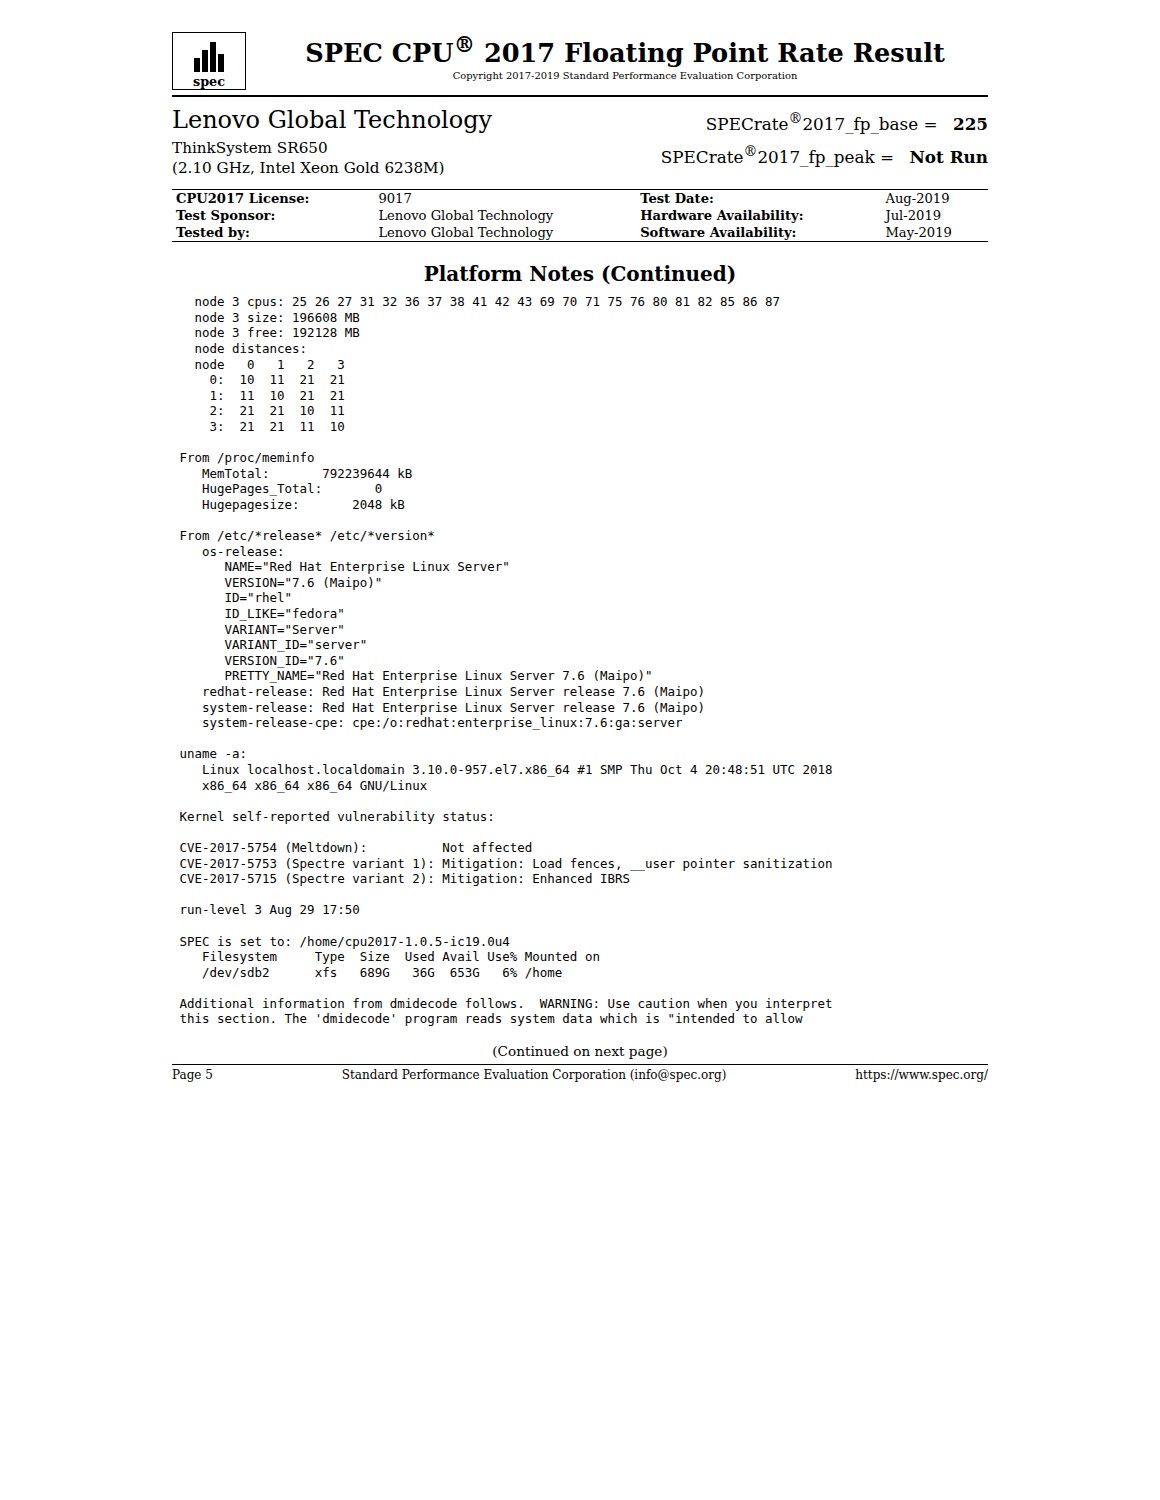spec
SPEC CPU® 2017 Floating Point Rate Result
Copyright 2017-2019 Standard Performance Evaluation Corporation
Lenovo Global Technology
ThinkSystem SR650
(2.10 GHz, Intel Xeon Gold 6238M)
SPECrate®2017_fp_base = 225
SPECrate®2017_fp_peak = Not Run
| CPU2017 License: | 9017 | Test Date: | Aug-2019 |
| Test Sponsor: | Lenovo Global Technology | Hardware Availability: | Jul-2019 |
| Tested by: | Lenovo Global Technology | Software Availability: | May-2019 |
Platform Notes (Continued)
   node 3 cpus: 25 26 27 31 32 36 37 38 41 42 43 69 70 71 75 76 80 81 82 85 86 87
   node 3 size: 196608 MB
   node 3 free: 192128 MB
   node distances:
   node   0   1   2   3
     0:  10  11  21  21
     1:  11  10  21  21
     2:  21  21  10  11
     3:  21  21  11  10

 From /proc/meminfo
    MemTotal:       792239644 kB
    HugePages_Total:       0
    Hugepagesize:       2048 kB

 From /etc/*release* /etc/*version*
    os-release:
       NAME="Red Hat Enterprise Linux Server"
       VERSION="7.6 (Maipo)"
       ID="rhel"
       ID_LIKE="fedora"
       VARIANT="Server"
       VARIANT_ID="server"
       VERSION_ID="7.6"
       PRETTY_NAME="Red Hat Enterprise Linux Server 7.6 (Maipo)"
    redhat-release: Red Hat Enterprise Linux Server release 7.6 (Maipo)
    system-release: Red Hat Enterprise Linux Server release 7.6 (Maipo)
    system-release-cpe: cpe:/o:redhat:enterprise_linux:7.6:ga:server

 uname -a:
    Linux localhost.localdomain 3.10.0-957.el7.x86_64 #1 SMP Thu Oct 4 20:48:51 UTC 2018
    x86_64 x86_64 x86_64 GNU/Linux

 Kernel self-reported vulnerability status:

 CVE-2017-5754 (Meltdown):          Not affected
 CVE-2017-5753 (Spectre variant 1): Mitigation: Load fences, __user pointer sanitization
 CVE-2017-5715 (Spectre variant 2): Mitigation: Enhanced IBRS

 run-level 3 Aug 29 17:50

 SPEC is set to: /home/cpu2017-1.0.5-ic19.0u4
    Filesystem     Type  Size  Used Avail Use% Mounted on
    /dev/sdb2      xfs   689G   36G  653G   6% /home

 Additional information from dmidecode follows.  WARNING: Use caution when you interpret
 this section. The 'dmidecode' program reads system data which is "intended to allow
(Continued on next page)
Page 5
Standard Performance Evaluation Corporation (info@spec.org)
https://www.spec.org/